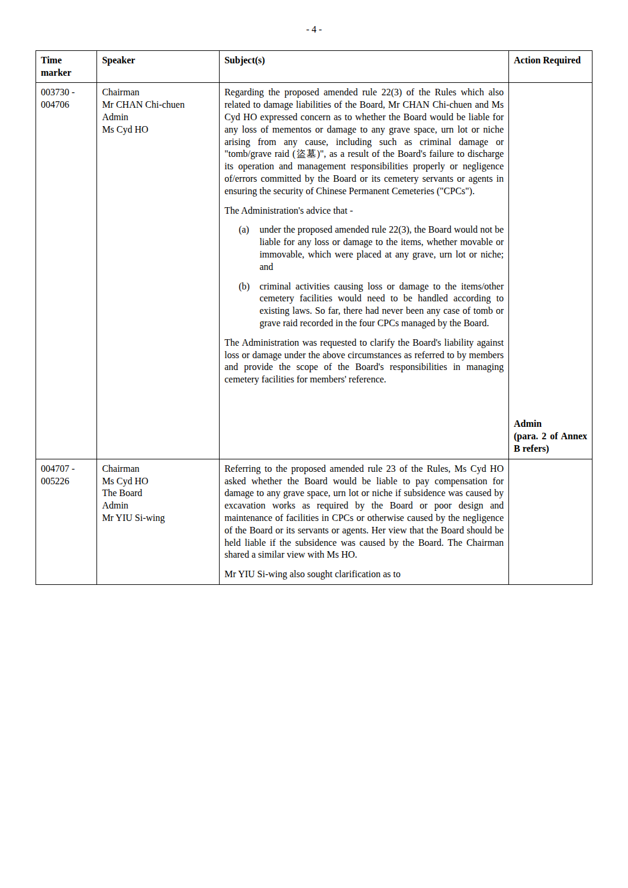- 4 -
| Time marker | Speaker | Subject(s) | Action Required |
| --- | --- | --- | --- |
| 003730 - 004706 | Chairman Mr CHAN Chi-chuen Admin Ms Cyd HO | Regarding the proposed amended rule 22(3) of the Rules which also related to damage liabilities of the Board, Mr CHAN Chi-chuen and Ms Cyd HO expressed concern as to whether the Board would be liable for any loss of mementos or damage to any grave space, urn lot or niche arising from any cause, including such as criminal damage or "tomb/grave raid (盜墓)", as a result of the Board's failure to discharge its operation and management responsibilities properly or negligence of/errors committed by the Board or its cemetery servants or agents in ensuring the security of Chinese Permanent Cemeteries ("CPCs"). The Administration's advice that - (a) under the proposed amended rule 22(3), the Board would not be liable for any loss or damage to the items, whether movable or immovable, which were placed at any grave, urn lot or niche; and (b) criminal activities causing loss or damage to the items/other cemetery facilities would need to be handled according to existing laws. So far, there had never been any case of tomb or grave raid recorded in the four CPCs managed by the Board. The Administration was requested to clarify the Board's liability against loss or damage under the above circumstances as referred to by members and provide the scope of the Board's responsibilities in managing cemetery facilities for members' reference. | Admin (para. 2 of Annex B refers) |
| 004707 - 005226 | Chairman Ms Cyd HO The Board Admin Mr YIU Si-wing | Referring to the proposed amended rule 23 of the Rules, Ms Cyd HO asked whether the Board would be liable to pay compensation for damage to any grave space, urn lot or niche if subsidence was caused by excavation works as required by the Board or poor design and maintenance of facilities in CPCs or otherwise caused by the negligence of the Board or its servants or agents. Her view that the Board should be held liable if the subsidence was caused by the Board. The Chairman shared a similar view with Ms HO. Mr YIU Si-wing also sought clarification as to | |